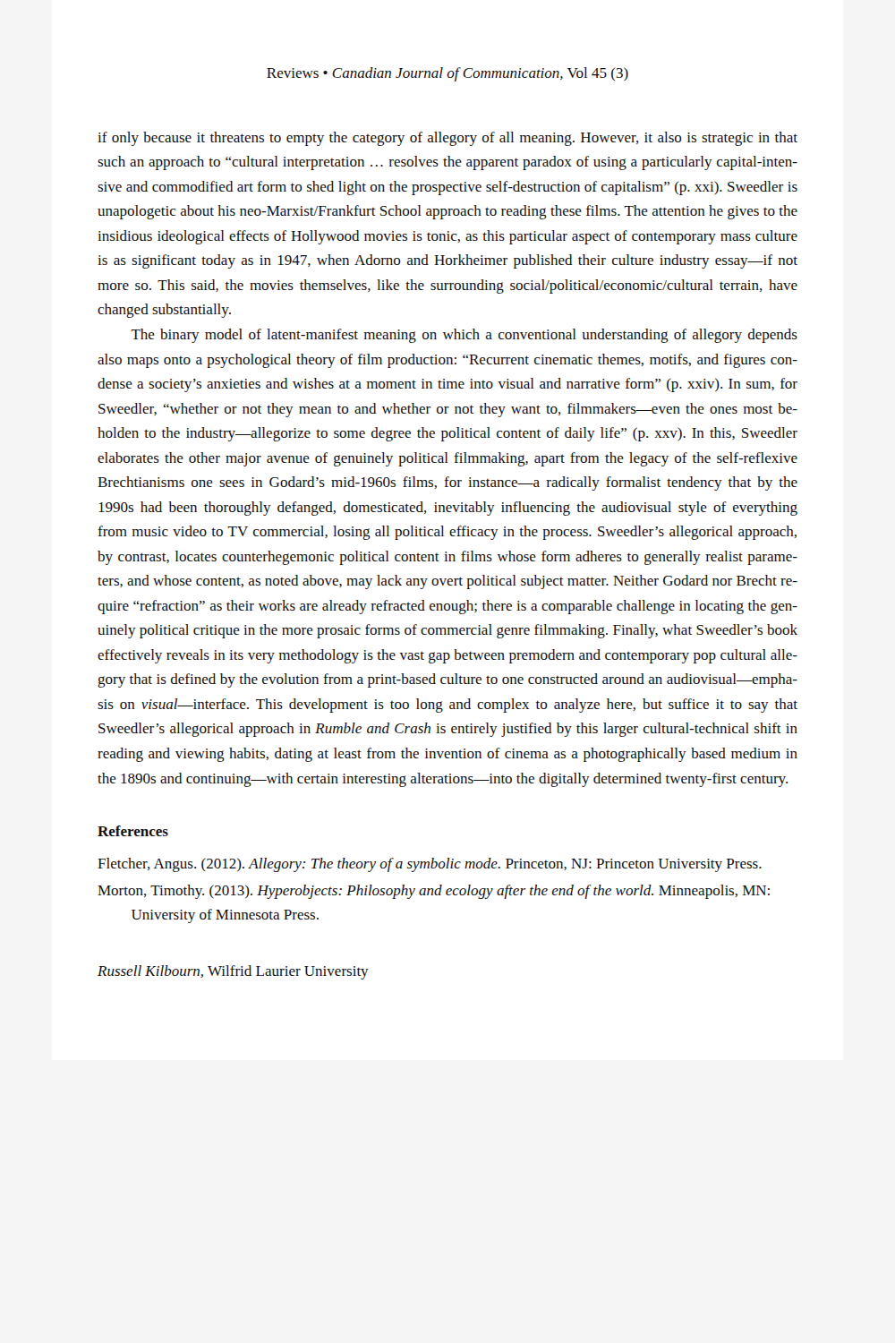Reviews • Canadian Journal of Communication, Vol 45 (3)
if only because it threatens to empty the category of allegory of all meaning. However, it also is strategic in that such an approach to “cultural interpretation … resolves the apparent paradox of using a particularly capital-intensive and commodified art form to shed light on the prospective self-destruction of capitalism” (p. xxi). Sweedler is unapologetic about his neo-Marxist/Frankfurt School approach to reading these films. The attention he gives to the insidious ideological effects of Hollywood movies is tonic, as this particular aspect of contemporary mass culture is as significant today as in 1947, when Adorno and Horkheimer published their culture industry essay—if not more so. This said, the movies themselves, like the surrounding social/political/economic/cultural terrain, have changed substantially.
The binary model of latent-manifest meaning on which a conventional understanding of allegory depends also maps onto a psychological theory of film production: “Recurrent cinematic themes, motifs, and figures condense a society’s anxieties and wishes at a moment in time into visual and narrative form” (p. xxiv). In sum, for Sweedler, “whether or not they mean to and whether or not they want to, filmmakers—even the ones most beholden to the industry—allegorize to some degree the political content of daily life” (p. xxv). In this, Sweedler elaborates the other major avenue of genuinely political filmmaking, apart from the legacy of the self-reflexive Brechtianisms one sees in Godard’s mid-1960s films, for instance—a radically formalist tendency that by the 1990s had been thoroughly defanged, domesticated, inevitably influencing the audiovisual style of everything from music video to TV commercial, losing all political efficacy in the process. Sweedler’s allegorical approach, by contrast, locates counterhegemonic political content in films whose form adheres to generally realist parameters, and whose content, as noted above, may lack any overt political subject matter. Neither Godard nor Brecht require “refraction” as their works are already refracted enough; there is a comparable challenge in locating the genuinely political critique in the more prosaic forms of commercial genre filmmaking. Finally, what Sweedler’s book effectively reveals in its very methodology is the vast gap between premodern and contemporary pop cultural allegory that is defined by the evolution from a print-based culture to one constructed around an audiovisual—emphasis on visual—interface. This development is too long and complex to analyze here, but suffice it to say that Sweedler’s allegorical approach in Rumble and Crash is entirely justified by this larger cultural-technical shift in reading and viewing habits, dating at least from the invention of cinema as a photographically based medium in the 1890s and continuing—with certain interesting alterations—into the digitally determined twenty-first century.
References
Fletcher, Angus. (2012). Allegory: The theory of a symbolic mode. Princeton, NJ: Princeton University Press.
Morton, Timothy. (2013). Hyperobjects: Philosophy and ecology after the end of the world. Minneapolis, MN: University of Minnesota Press.
Russell Kilbourn, Wilfrid Laurier University